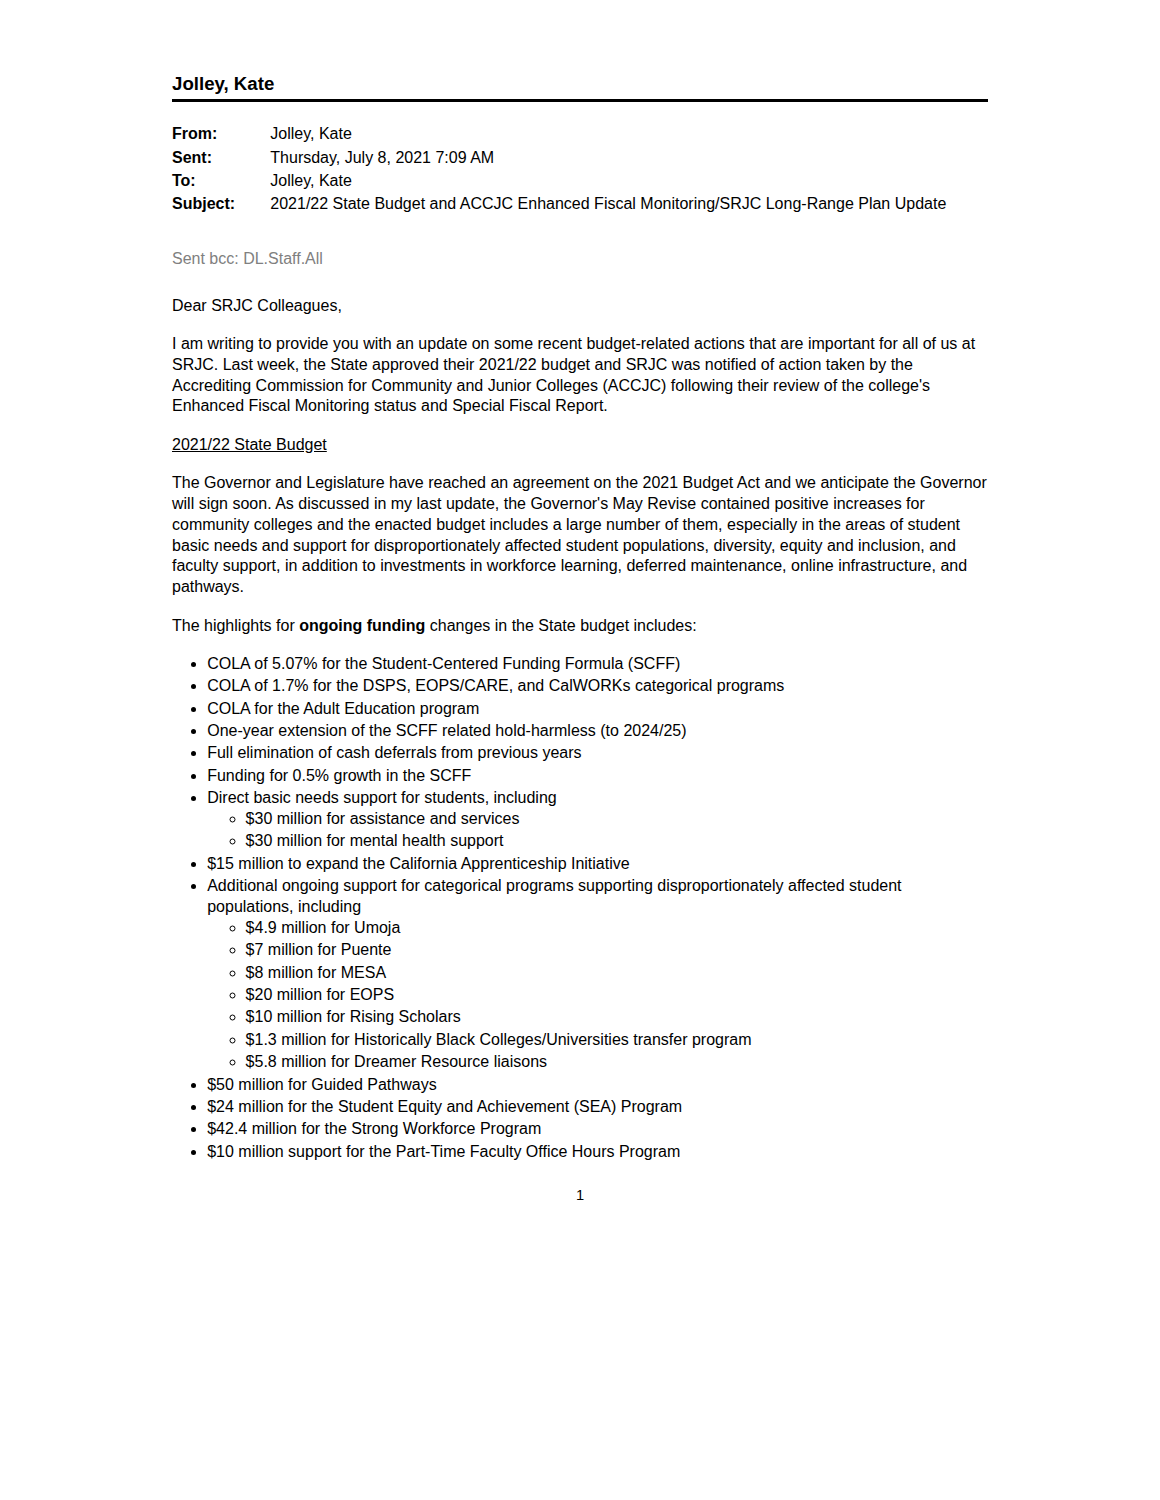Jolley, Kate
| From: | Jolley, Kate |
| Sent: | Thursday, July 8, 2021 7:09 AM |
| To: | Jolley, Kate |
| Subject: | 2021/22 State Budget and ACCJC Enhanced Fiscal Monitoring/SRJC Long-Range Plan Update |
Sent bcc: DL.Staff.All
Dear SRJC Colleagues,
I am writing to provide you with an update on some recent budget-related actions that are important for all of us at SRJC. Last week, the State approved their 2021/22 budget and SRJC was notified of action taken by the Accrediting Commission for Community and Junior Colleges (ACCJC) following their review of the college's Enhanced Fiscal Monitoring status and Special Fiscal Report.
2021/22 State Budget
The Governor and Legislature have reached an agreement on the 2021 Budget Act and we anticipate the Governor will sign soon. As discussed in my last update, the Governor's May Revise contained positive increases for community colleges and the enacted budget includes a large number of them, especially in the areas of student basic needs and support for disproportionately affected student populations, diversity, equity and inclusion, and faculty support, in addition to investments in workforce learning, deferred maintenance, online infrastructure, and pathways.
The highlights for ongoing funding changes in the State budget includes:
COLA of 5.07% for the Student-Centered Funding Formula (SCFF)
COLA of 1.7% for the DSPS, EOPS/CARE, and CalWORKs categorical programs
COLA for the Adult Education program
One-year extension of the SCFF related hold-harmless (to 2024/25)
Full elimination of cash deferrals from previous years
Funding for 0.5% growth in the SCFF
Direct basic needs support for students, including
$30 million for assistance and services
$30 million for mental health support
$15 million to expand the California Apprenticeship Initiative
Additional ongoing support for categorical programs supporting disproportionately affected student populations, including
$4.9 million for Umoja
$7 million for Puente
$8 million for MESA
$20 million for EOPS
$10 million for Rising Scholars
$1.3 million for Historically Black Colleges/Universities transfer program
$5.8 million for Dreamer Resource liaisons
$50 million for Guided Pathways
$24 million for the Student Equity and Achievement (SEA) Program
$42.4 million for the Strong Workforce Program
$10 million support for the Part-Time Faculty Office Hours Program
1